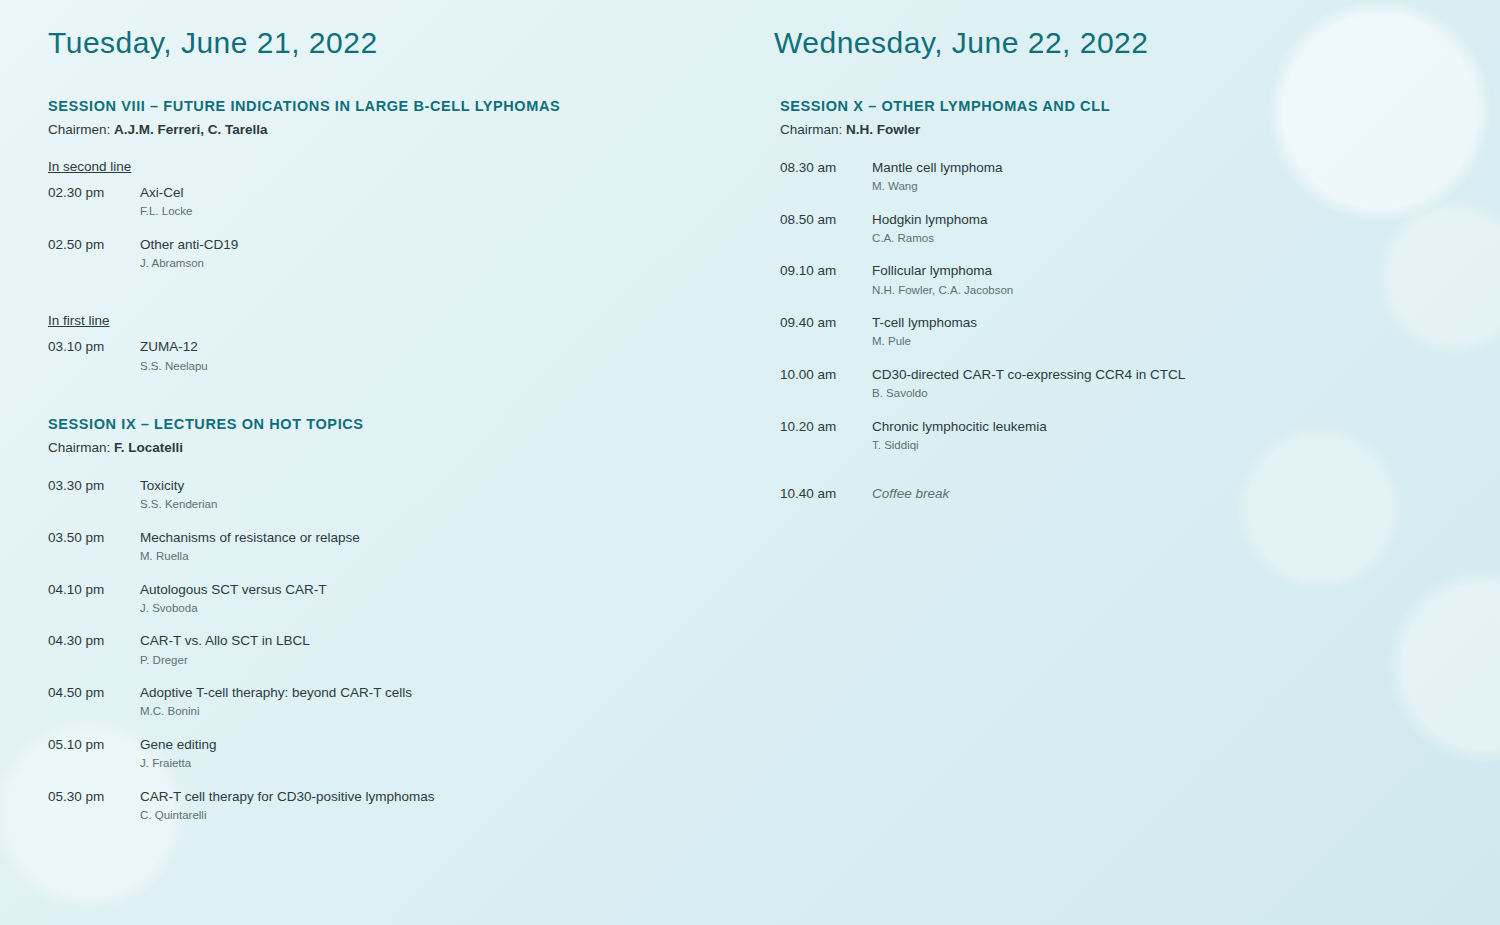Tuesday, June 21, 2022
Wednesday, June 22, 2022
Session VIII – Future indications in large B-cell lyphomas
Chairmen: A.J.M. Ferreri, C. Tarella
In second line
| 02.30 pm | Axi-Cel F.L. Locke |
| 02.50 pm | Other anti-CD19 J. Abramson |
In first line
| 03.10 pm | ZUMA-12 S.S. Neelapu |
Session IX – Lectures on hot topics
Chairman: F. Locatelli
| 03.30 pm | Toxicity S.S. Kenderian |
| 03.50 pm | Mechanisms of resistance or relapse M. Ruella |
| 04.10 pm | Autologous SCT versus CAR-T J. Svoboda |
| 04.30 pm | CAR-T vs. Allo SCT in LBCL P. Dreger |
| 04.50 pm | Adoptive T-cell theraphy: beyond CAR-T cells M.C. Bonini |
| 05.10 pm | Gene editing J. Fraietta |
| 05.30 pm | CAR-T cell therapy for CD30-positive lymphomas C. Quintarelli |
Session X – Other lymphomas and CLL
Chairman: N.H. Fowler
| 08.30 am | Mantle cell lymphoma M. Wang |
| 08.50 am | Hodgkin lymphoma C.A. Ramos |
| 09.10 am | Follicular lymphoma N.H. Fowler, C.A. Jacobson |
| 09.40 am | T-cell lymphomas M. Pule |
| 10.00 am | CD30-directed CAR-T co-expressing CCR4 in CTCL B. Savoldo |
| 10.20 am | Chronic lymphocitic leukemia T. Siddiqi |
| 10.40 am | Coffee break |